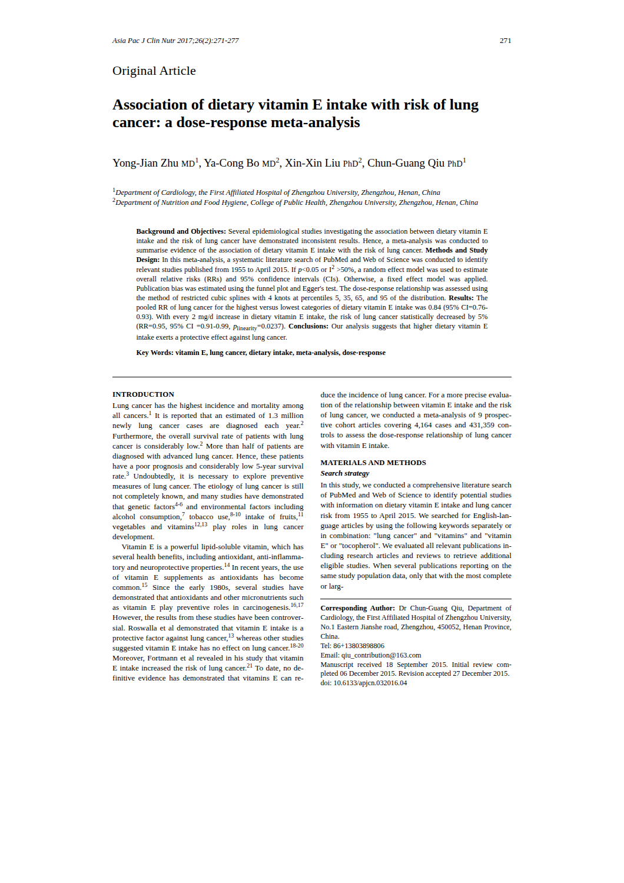Asia Pac J Clin Nutr 2017;26(2):271-277 271
Original Article
Association of dietary vitamin E intake with risk of lung cancer: a dose-response meta-analysis
Yong-Jian Zhu MD1, Ya-Cong Bo MD2, Xin-Xin Liu PhD2, Chun-Guang Qiu PhD1
1Department of Cardiology, the First Affiliated Hospital of Zhengzhou University, Zhengzhou, Henan, China
2Department of Nutrition and Food Hygiene, College of Public Health, Zhengzhou University, Zhengzhou, Henan, China
Background and Objectives: Several epidemiological studies investigating the association between dietary vitamin E intake and the risk of lung cancer have demonstrated inconsistent results. Hence, a meta-analysis was conducted to summarise evidence of the association of dietary vitamin E intake with the risk of lung cancer. Methods and Study Design: In this meta-analysis, a systematic literature search of PubMed and Web of Science was conducted to identify relevant studies published from 1955 to April 2015. If p<0.05 or I2 >50%, a random effect model was used to estimate overall relative risks (RRs) and 95% confidence intervals (CIs). Otherwise, a fixed effect model was applied. Publication bias was estimated using the funnel plot and Egger's test. The dose-response relationship was assessed using the method of restricted cubic splines with 4 knots at percentiles 5, 35, 65, and 95 of the distribution. Results: The pooled RR of lung cancer for the highest versus lowest categories of dietary vitamin E intake was 0.84 (95% CI=0.76-0.93). With every 2 mg/d increase in dietary vitamin E intake, the risk of lung cancer statistically decreased by 5% (RR=0.95, 95% CI =0.91-0.99, plinearity=0.0237). Conclusions: Our analysis suggests that higher dietary vitamin E intake exerts a protective effect against lung cancer.
Key Words: vitamin E, lung cancer, dietary intake, meta-analysis, dose-response
INTRODUCTION
Lung cancer has the highest incidence and mortality among all cancers.1 It is reported that an estimated of 1.3 million newly lung cancer cases are diagnosed each year.2 Furthermore, the overall survival rate of patients with lung cancer is considerably low.2 More than half of patients are diagnosed with advanced lung cancer. Hence, these patients have a poor prognosis and considerably low 5-year survival rate.3 Undoubtedly, it is necessary to explore preventive measures of lung cancer. The etiology of lung cancer is still not completely known, and many studies have demonstrated that genetic factors4-6 and environmental factors including alcohol consumption,7 tobacco use,8-10 intake of fruits,11 vegetables and vitamins12,13 play roles in lung cancer development.
Vitamin E is a powerful lipid-soluble vitamin, which has several health benefits, including antioxidant, anti-inflammatory and neuroprotective properties.14 In recent years, the use of vitamin E supplements as antioxidants has become common.15 Since the early 1980s, several studies have demonstrated that antioxidants and other micronutrients such as vitamin E play preventive roles in carcinogenesis.16,17 However, the results from these studies have been controversial. Roswalla et al demonstrated that vitamin E intake is a protective factor against lung cancer,13 whereas other studies suggested vitamin E intake has no effect on lung cancer.18-20 Moreover, Fortmann et al revealed in his study that vitamin E intake increased the risk of lung cancer.21 To date, no definitive evidence has demonstrated that vitamins E can reduce the incidence of lung cancer. For a more precise evaluation of the relationship between vitamin E intake and the risk of lung cancer, we conducted a meta-analysis of 9 prospective cohort articles covering 4,164 cases and 431,359 controls to assess the dose-response relationship of lung cancer with vitamin E intake.
MATERIALS AND METHODS
Search strategy
In this study, we conducted a comprehensive literature search of PubMed and Web of Science to identify potential studies with information on dietary vitamin E intake and lung cancer risk from 1955 to April 2015. We searched for English-language articles by using the following keywords separately or in combination: "lung cancer" and "vitamins" and "vitamin E" or "tocopherol". We evaluated all relevant publications including research articles and reviews to retrieve additional eligible studies. When several publications reporting on the same study population data, only that with the most complete or larg-
Corresponding Author: Dr Chun-Guang Qiu, Department of Cardiology, the First Affiliated Hospital of Zhengzhou University, No.1 Eastern Jianshe road, Zhengzhou, 450052, Henan Province, China.
Tel: 86+13803898806
Email: qiu_contribution@163.com
Manuscript received 18 September 2015. Initial review completed 06 December 2015. Revision accepted 27 December 2015.
doi: 10.6133/apjcn.032016.04